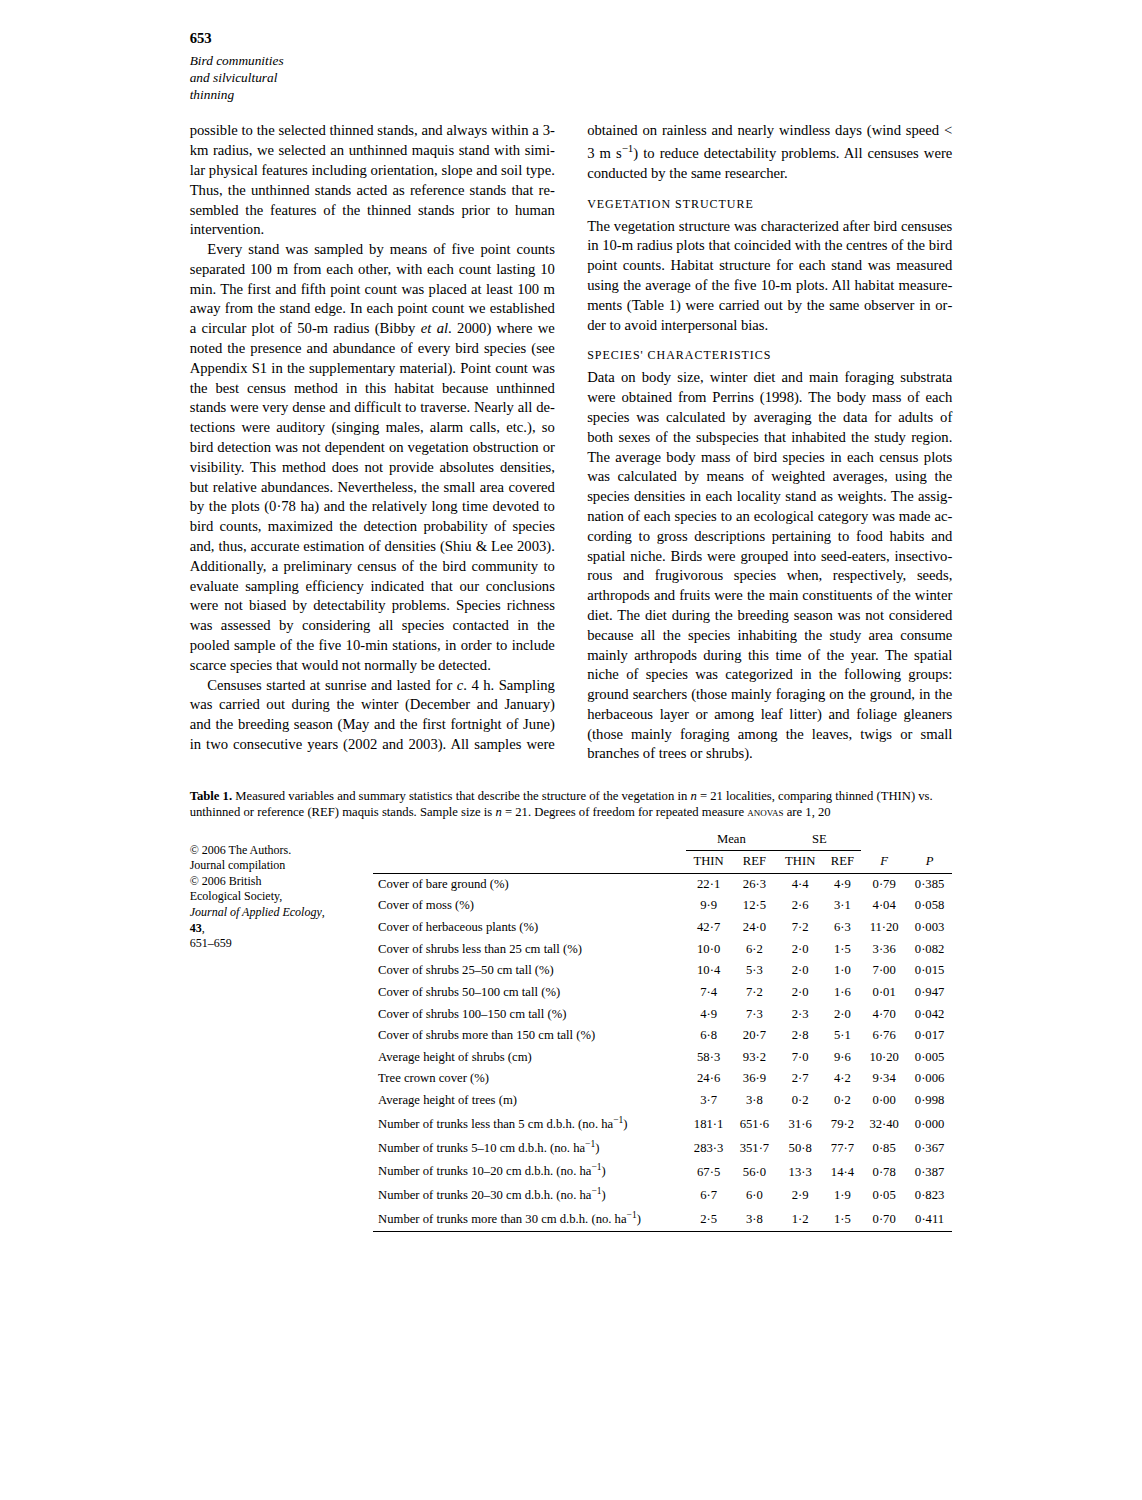653
Bird communities
and silvicultural
thinning
possible to the selected thinned stands, and always within a 3-km radius, we selected an unthinned maquis stand with similar physical features including orientation, slope and soil type. Thus, the unthinned stands acted as reference stands that resembled the features of the thinned stands prior to human intervention.
Every stand was sampled by means of five point counts separated 100 m from each other, with each count lasting 10 min. The first and fifth point count was placed at least 100 m away from the stand edge. In each point count we established a circular plot of 50-m radius (Bibby et al. 2000) where we noted the presence and abundance of every bird species (see Appendix S1 in the supplementary material). Point count was the best census method in this habitat because unthinned stands were very dense and difficult to traverse. Nearly all detections were auditory (singing males, alarm calls, etc.), so bird detection was not dependent on vegetation obstruction or visibility. This method does not provide absolutes densities, but relative abundances. Nevertheless, the small area covered by the plots (0·78 ha) and the relatively long time devoted to bird counts, maximized the detection probability of species and, thus, accurate estimation of densities (Shiu & Lee 2003). Additionally, a preliminary census of the bird community to evaluate sampling efficiency indicated that our conclusions were not biased by detectability problems. Species richness was assessed by considering all species contacted in the pooled sample of the five 10-min stations, in order to include scarce species that would not normally be detected.
Censuses started at sunrise and lasted for c. 4 h. Sampling was carried out during the winter (December and January) and the breeding season (May and the first fortnight of June) in two consecutive years (2002 and 2003). All samples were obtained on rainless and nearly windless days (wind speed < 3 m s−1) to reduce detectability problems. All censuses were conducted by the same researcher.
Vegetation structure
The vegetation structure was characterized after bird censuses in 10-m radius plots that coincided with the centres of the bird point counts. Habitat structure for each stand was measured using the average of the five 10-m plots. All habitat measurements (Table 1) were carried out by the same observer in order to avoid interpersonal bias.
Species' characteristics
Data on body size, winter diet and main foraging substrata were obtained from Perrins (1998). The body mass of each species was calculated by averaging the data for adults of both sexes of the subspecies that inhabited the study region. The average body mass of bird species in each census plots was calculated by means of weighted averages, using the species densities in each locality stand as weights. The assignation of each species to an ecological category was made according to gross descriptions pertaining to food habits and spatial niche. Birds were grouped into seed-eaters, insectivorous and frugivorous species when, respectively, seeds, arthropods and fruits were the main constituents of the winter diet. The diet during the breeding season was not considered because all the species inhabiting the study area consume mainly arthropods during this time of the year. The spatial niche of species was categorized in the following groups: ground searchers (those mainly foraging on the ground, in the herbaceous layer or among leaf litter) and foliage gleaners (those mainly foraging among the leaves, twigs or small branches of trees or shrubs).
Table 1. Measured variables and summary statistics that describe the structure of the vegetation in n = 21 localities, comparing thinned (THIN) vs. unthinned or reference (REF) maquis stands. Sample size is n = 21. Degrees of freedom for repeated measure anovas are 1, 20
© 2006 The Authors.
Journal compilation
© 2006 British
Ecological Society,
Journal of Applied Ecology, 43,
651–659
| | Mean | SE | | |
| --- | --- | --- | --- | --- |
| | THIN | REF | THIN | REF | F | P |
| Cover of bare ground (%) | 22·1 | 26·3 | 4·4 | 4·9 | 0·79 | 0·385 |
| Cover of moss (%) | 9·9 | 12·5 | 2·6 | 3·1 | 4·04 | 0·058 |
| Cover of herbaceous plants (%) | 42·7 | 24·0 | 7·2 | 6·3 | 11·20 | 0·003 |
| Cover of shrubs less than 25 cm tall (%) | 10·0 | 6·2 | 2·0 | 1·5 | 3·36 | 0·082 |
| Cover of shrubs 25–50 cm tall (%) | 10·4 | 5·3 | 2·0 | 1·0 | 7·00 | 0·015 |
| Cover of shrubs 50–100 cm tall (%) | 7·4 | 7·2 | 2·0 | 1·6 | 0·01 | 0·947 |
| Cover of shrubs 100–150 cm tall (%) | 4·9 | 7·3 | 2·3 | 2·0 | 4·70 | 0·042 |
| Cover of shrubs more than 150 cm tall (%) | 6·8 | 20·7 | 2·8 | 5·1 | 6·76 | 0·017 |
| Average height of shrubs (cm) | 58·3 | 93·2 | 7·0 | 9·6 | 10·20 | 0·005 |
| Tree crown cover (%) | 24·6 | 36·9 | 2·7 | 4·2 | 9·34 | 0·006 |
| Average height of trees (m) | 3·7 | 3·8 | 0·2 | 0·2 | 0·00 | 0·998 |
| Number of trunks less than 5 cm d.b.h. (no. ha −1 ) | 181·1 | 651·6 | 31·6 | 79·2 | 32·40 | 0·000 |
| Number of trunks 5–10 cm d.b.h. (no. ha −1 ) | 283·3 | 351·7 | 50·8 | 77·7 | 0·85 | 0·367 |
| Number of trunks 10–20 cm d.b.h. (no. ha −1 ) | 67·5 | 56·0 | 13·3 | 14·4 | 0·78 | 0·387 |
| Number of trunks 20–30 cm d.b.h. (no. ha −1 ) | 6·7 | 6·0 | 2·9 | 1·9 | 0·05 | 0·823 |
| Number of trunks more than 30 cm d.b.h. (no. ha −1 ) | 2·5 | 3·8 | 1·2 | 1·5 | 0·70 | 0·411 |